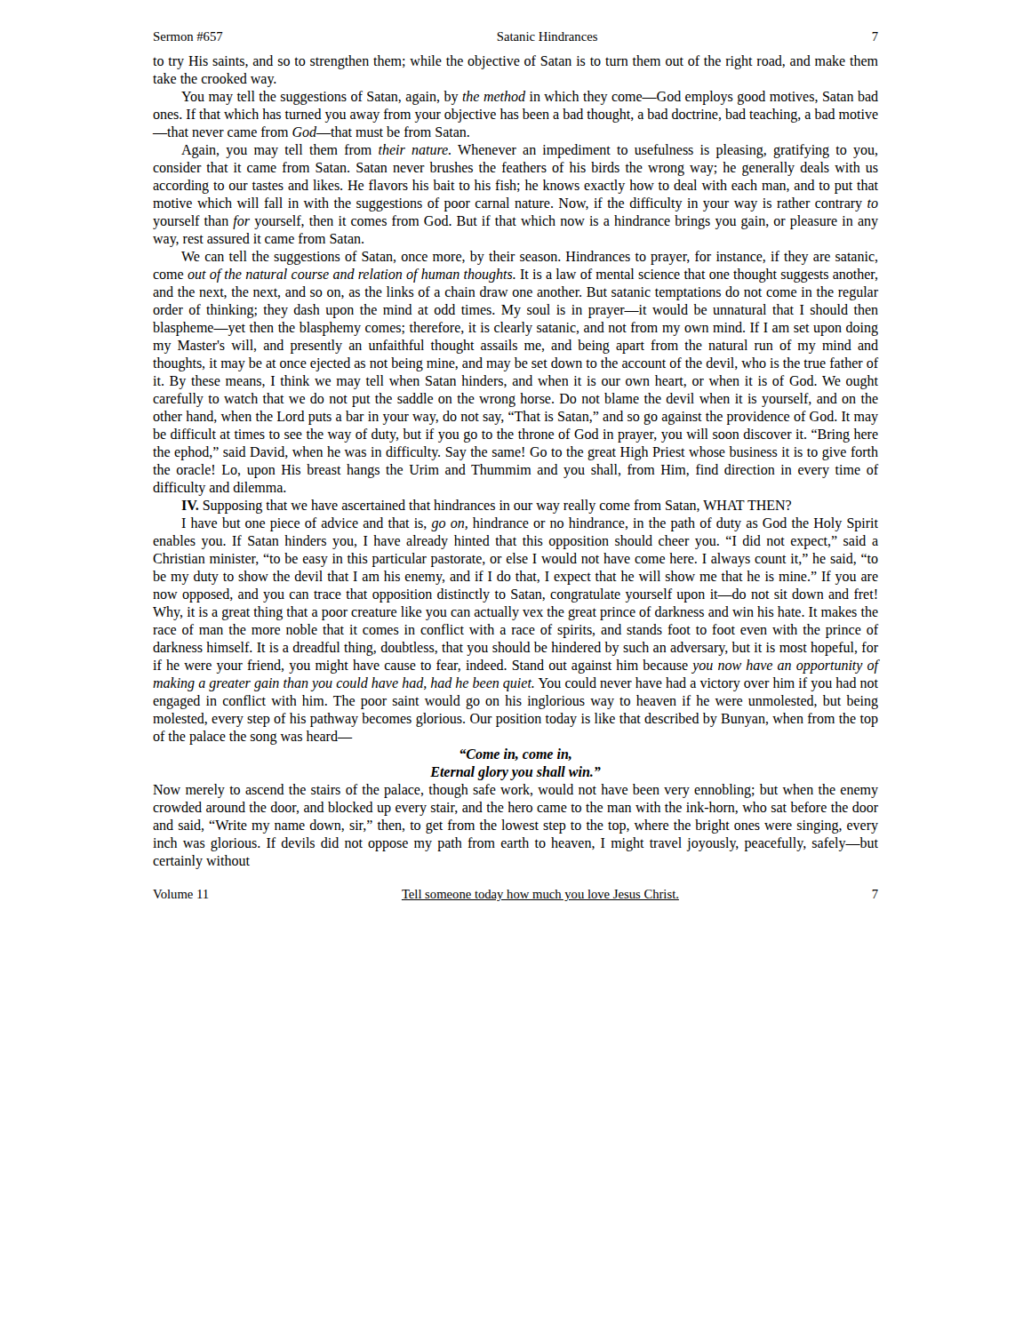Sermon #657 Satanic Hindrances 7
to try His saints, and so to strengthen them; while the objective of Satan is to turn them out of the right road, and make them take the crooked way.
You may tell the suggestions of Satan, again, by the method in which they come—God employs good motives, Satan bad ones. If that which has turned you away from your objective has been a bad thought, a bad doctrine, bad teaching, a bad motive—that never came from God—that must be from Satan.
Again, you may tell them from their nature. Whenever an impediment to usefulness is pleasing, gratifying to you, consider that it came from Satan. Satan never brushes the feathers of his birds the wrong way; he generally deals with us according to our tastes and likes. He flavors his bait to his fish; he knows exactly how to deal with each man, and to put that motive which will fall in with the suggestions of poor carnal nature. Now, if the difficulty in your way is rather contrary to yourself than for yourself, then it comes from God. But if that which now is a hindrance brings you gain, or pleasure in any way, rest assured it came from Satan.
We can tell the suggestions of Satan, once more, by their season. Hindrances to prayer, for instance, if they are satanic, come out of the natural course and relation of human thoughts. It is a law of mental science that one thought suggests another, and the next, the next, and so on, as the links of a chain draw one another. But satanic temptations do not come in the regular order of thinking; they dash upon the mind at odd times. My soul is in prayer—it would be unnatural that I should then blaspheme—yet then the blasphemy comes; therefore, it is clearly satanic, and not from my own mind. If I am set upon doing my Master's will, and presently an unfaithful thought assails me, and being apart from the natural run of my mind and thoughts, it may be at once ejected as not being mine, and may be set down to the account of the devil, who is the true father of it. By these means, I think we may tell when Satan hinders, and when it is our own heart, or when it is of God. We ought carefully to watch that we do not put the saddle on the wrong horse. Do not blame the devil when it is yourself, and on the other hand, when the Lord puts a bar in your way, do not say, “That is Satan,” and so go against the providence of God. It may be difficult at times to see the way of duty, but if you go to the throne of God in prayer, you will soon discover it. “Bring here the ephod,” said David, when he was in difficulty. Say the same! Go to the great High Priest whose business it is to give forth the oracle! Lo, upon His breast hangs the Urim and Thummim and you shall, from Him, find direction in every time of difficulty and dilemma.
IV. Supposing that we have ascertained that hindrances in our way really come from Satan, WHAT THEN?
I have but one piece of advice and that is, go on, hindrance or no hindrance, in the path of duty as God the Holy Spirit enables you. If Satan hinders you, I have already hinted that this opposition should cheer you. “I did not expect,” said a Christian minister, “to be easy in this particular pastorate, or else I would not have come here. I always count it,” he said, “to be my duty to show the devil that I am his enemy, and if I do that, I expect that he will show me that he is mine.” If you are now opposed, and you can trace that opposition distinctly to Satan, congratulate yourself upon it—do not sit down and fret! Why, it is a great thing that a poor creature like you can actually vex the great prince of darkness and win his hate. It makes the race of man the more noble that it comes in conflict with a race of spirits, and stands foot to foot even with the prince of darkness himself. It is a dreadful thing, doubtless, that you should be hindered by such an adversary, but it is most hopeful, for if he were your friend, you might have cause to fear, indeed. Stand out against him because you now have an opportunity of making a greater gain than you could have had, had he been quiet. You could never have had a victory over him if you had not engaged in conflict with him. The poor saint would go on his inglorious way to heaven if he were unmolested, but being molested, every step of his pathway becomes glorious. Our position today is like that described by Bunyan, when from the top of the palace the song was heard—
“Come in, come in,
Eternal glory you shall win.”
Now merely to ascend the stairs of the palace, though safe work, would not have been very ennobling; but when the enemy crowded around the door, and blocked up every stair, and the hero came to the man with the ink-horn, who sat before the door and said, “Write my name down, sir,” then, to get from the lowest step to the top, where the bright ones were singing, every inch was glorious. If devils did not oppose my path from earth to heaven, I might travel joyously, peacefully, safely—but certainly without
Volume 11 Tell someone today how much you love Jesus Christ. 7